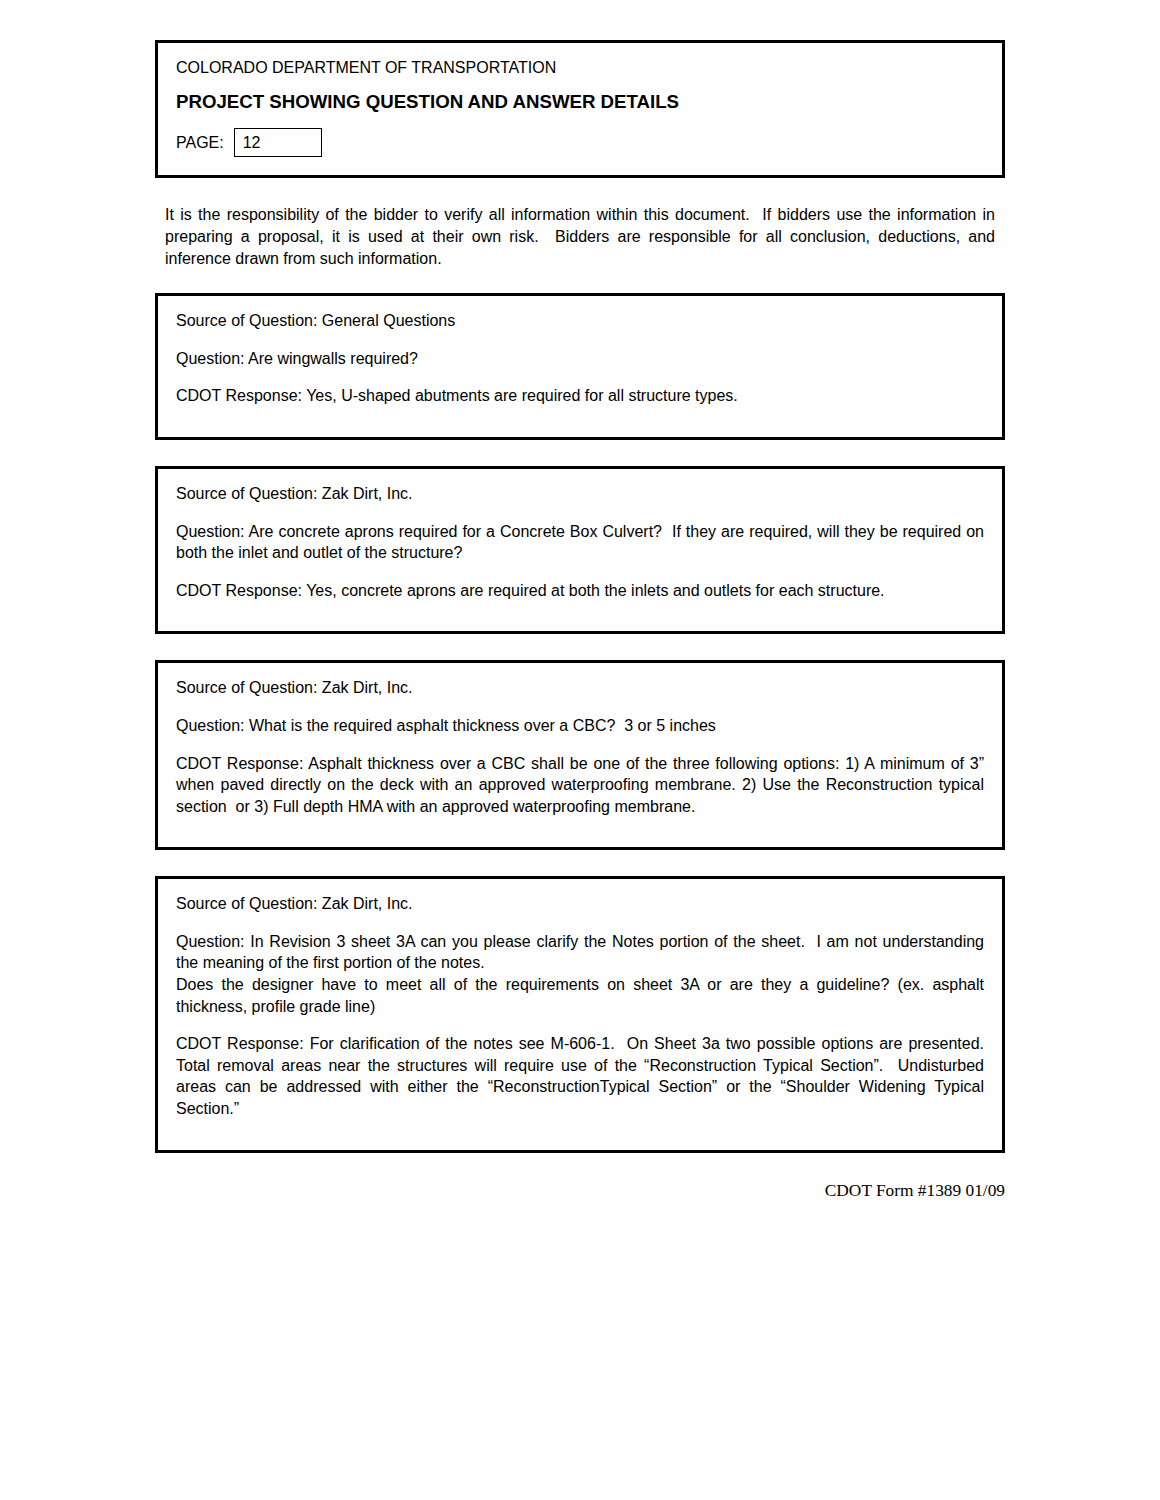COLORADO DEPARTMENT OF TRANSPORTATION
PROJECT SHOWING QUESTION AND ANSWER DETAILS
PAGE: 12
It is the responsibility of the bidder to verify all information within this document. If bidders use the information in preparing a proposal, it is used at their own risk. Bidders are responsible for all conclusion, deductions, and inference drawn from such information.
Source of Question: General Questions
Question: Are wingwalls required?
CDOT Response: Yes, U-shaped abutments are required for all structure types.
Source of Question: Zak Dirt, Inc.
Question: Are concrete aprons required for a Concrete Box Culvert? If they are required, will they be required on both the inlet and outlet of the structure?
CDOT Response: Yes, concrete aprons are required at both the inlets and outlets for each structure.
Source of Question: Zak Dirt, Inc.
Question: What is the required asphalt thickness over a CBC? 3 or 5 inches
CDOT Response: Asphalt thickness over a CBC shall be one of the three following options: 1) A minimum of 3” when paved directly on the deck with an approved waterproofing membrane. 2) Use the Reconstruction typical section or 3) Full depth HMA with an approved waterproofing membrane.
Source of Question: Zak Dirt, Inc.
Question: In Revision 3 sheet 3A can you please clarify the Notes portion of the sheet. I am not understanding the meaning of the first portion of the notes.
Does the designer have to meet all of the requirements on sheet 3A or are they a guideline? (ex. asphalt thickness, profile grade line)
CDOT Response: For clarification of the notes see M-606-1. On Sheet 3a two possible options are presented. Total removal areas near the structures will require use of the “Reconstruction Typical Section”. Undisturbed areas can be addressed with either the “ReconstructionTypical Section” or the “Shoulder Widening Typical Section.”
CDOT Form #1389 01/09